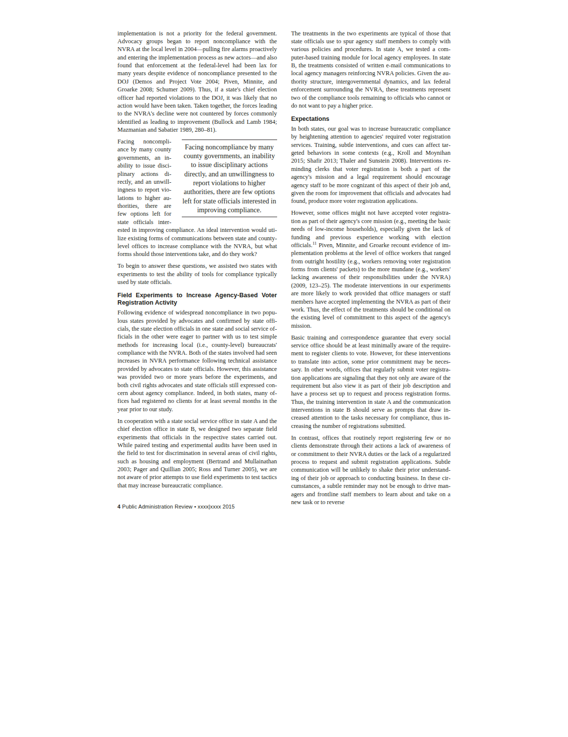implementation is not a priority for the federal government. Advocacy groups began to report noncompliance with the NVRA at the local level in 2004—pulling fire alarms proactively and entering the implementation process as new actors—and also found that enforcement at the federal-level had been lax for many years despite evidence of noncompliance presented to the DOJ (Demos and Project Vote 2004; Piven, Minnite, and Groarke 2008; Schumer 2009). Thus, if a state's chief election officer had reported violations to the DOJ, it was likely that no action would have been taken. Taken together, the forces leading to the NVRA's decline were not countered by forces commonly identified as leading to improvement (Bullock and Lamb 1984; Mazmanian and Sabatier 1989, 280–81).
Facing noncompliance by many county governments, an inability to issue disciplinary actions directly, and an unwillingness to report violations to higher authorities, there are few options left for state officials interested in improving compliance.
Facing noncompliance by many county governments, an inability to issue disciplinary actions directly, and an unwillingness to report violations to higher authorities, there are few options left for state officials interested in improving compliance. An ideal intervention would utilize existing forms of communications between state and county-level offices to increase compliance with the NVRA, but what forms should those interventions take, and do they work?
To begin to answer these questions, we assisted two states with experiments to test the ability of tools for compliance typically used by state officials.
Field Experiments to Increase Agency-Based Voter Registration Activity
Following evidence of widespread noncompliance in two populous states provided by advocates and confirmed by state officials, the state election officials in one state and social service officials in the other were eager to partner with us to test simple methods for increasing local (i.e., county-level) bureaucrats' compliance with the NVRA. Both of the states involved had seen increases in NVRA performance following technical assistance provided by advocates to state officials. However, this assistance was provided two or more years before the experiments, and both civil rights advocates and state officials still expressed concern about agency compliance. Indeed, in both states, many offices had registered no clients for at least several months in the year prior to our study.
In cooperation with a state social service office in state A and the chief election office in state B, we designed two separate field experiments that officials in the respective states carried out. While paired testing and experimental audits have been used in the field to test for discrimination in several areas of civil rights, such as housing and employment (Bertrand and Mullainathan 2003; Pager and Quillian 2005; Ross and Turner 2005), we are not aware of prior attempts to use field experiments to test tactics that may increase bureaucratic compliance.
The treatments in the two experiments are typical of those that state officials use to spur agency staff members to comply with various policies and procedures. In state A, we tested a computer-based training module for local agency employees. In state B, the treatments consisted of written e-mail communications to local agency managers reinforcing NVRA policies. Given the authority structure, intergovernmental dynamics, and lax federal enforcement surrounding the NVRA, these treatments represent two of the compliance tools remaining to officials who cannot or do not want to pay a higher price.
Expectations
In both states, our goal was to increase bureaucratic compliance by heightening attention to agencies' required voter registration services. Training, subtle interventions, and cues can affect targeted behaviors in some contexts (e.g., Kroll and Moynihan 2015; Shafir 2013; Thaler and Sunstein 2008). Interventions reminding clerks that voter registration is both a part of the agency's mission and a legal requirement should encourage agency staff to be more cognizant of this aspect of their job and, given the room for improvement that officials and advocates had found, produce more voter registration applications.
However, some offices might not have accepted voter registration as part of their agency's core mission (e.g., meeting the basic needs of low-income households), especially given the lack of funding and previous experience working with election officials.11 Piven, Minnite, and Groarke recount evidence of implementation problems at the level of office workers that ranged from outright hostility (e.g., workers removing voter registration forms from clients' packets) to the more mundane (e.g., workers' lacking awareness of their responsibilities under the NVRA) (2009, 123–25). The moderate interventions in our experiments are more likely to work provided that office managers or staff members have accepted implementing the NVRA as part of their work. Thus, the effect of the treatments should be conditional on the existing level of commitment to this aspect of the agency's mission.
Basic training and correspondence guarantee that every social service office should be at least minimally aware of the requirement to register clients to vote. However, for these interventions to translate into action, some prior commitment may be necessary. In other words, offices that regularly submit voter registration applications are signaling that they not only are aware of the requirement but also view it as part of their job description and have a process set up to request and process registration forms. Thus, the training intervention in state A and the communication interventions in state B should serve as prompts that draw increased attention to the tasks necessary for compliance, thus increasing the number of registrations submitted.
In contrast, offices that routinely report registering few or no clients demonstrate through their actions a lack of awareness of or commitment to their NVRA duties or the lack of a regularized process to request and submit registration applications. Subtle communication will be unlikely to shake their prior understanding of their job or approach to conducting business. In these circumstances, a subtle reminder may not be enough to drive managers and frontline staff members to learn about and take on a new task or to reverse
4 Public Administration Review•xxxx|xxxx 2015